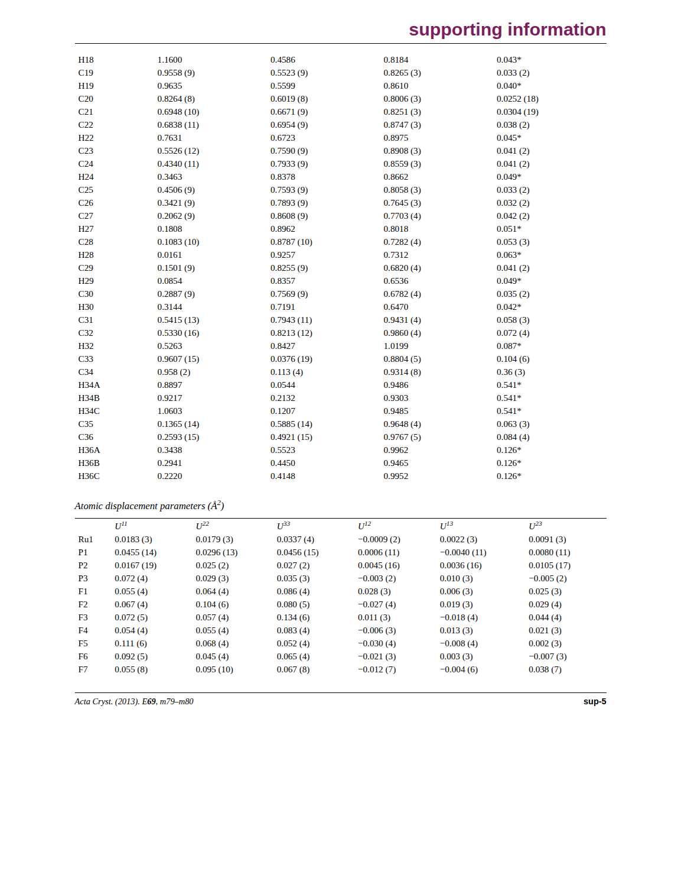supporting information
| H18 | 1.1600 | 0.4586 | 0.8184 | 0.043* |
| C19 | 0.9558 (9) | 0.5523 (9) | 0.8265 (3) | 0.033 (2) |
| H19 | 0.9635 | 0.5599 | 0.8610 | 0.040* |
| C20 | 0.8264 (8) | 0.6019 (8) | 0.8006 (3) | 0.0252 (18) |
| C21 | 0.6948 (10) | 0.6671 (9) | 0.8251 (3) | 0.0304 (19) |
| C22 | 0.6838 (11) | 0.6954 (9) | 0.8747 (3) | 0.038 (2) |
| H22 | 0.7631 | 0.6723 | 0.8975 | 0.045* |
| C23 | 0.5526 (12) | 0.7590 (9) | 0.8908 (3) | 0.041 (2) |
| C24 | 0.4340 (11) | 0.7933 (9) | 0.8559 (3) | 0.041 (2) |
| H24 | 0.3463 | 0.8378 | 0.8662 | 0.049* |
| C25 | 0.4506 (9) | 0.7593 (9) | 0.8058 (3) | 0.033 (2) |
| C26 | 0.3421 (9) | 0.7893 (9) | 0.7645 (3) | 0.032 (2) |
| C27 | 0.2062 (9) | 0.8608 (9) | 0.7703 (4) | 0.042 (2) |
| H27 | 0.1808 | 0.8962 | 0.8018 | 0.051* |
| C28 | 0.1083 (10) | 0.8787 (10) | 0.7282 (4) | 0.053 (3) |
| H28 | 0.0161 | 0.9257 | 0.7312 | 0.063* |
| C29 | 0.1501 (9) | 0.8255 (9) | 0.6820 (4) | 0.041 (2) |
| H29 | 0.0854 | 0.8357 | 0.6536 | 0.049* |
| C30 | 0.2887 (9) | 0.7569 (9) | 0.6782 (4) | 0.035 (2) |
| H30 | 0.3144 | 0.7191 | 0.6470 | 0.042* |
| C31 | 0.5415 (13) | 0.7943 (11) | 0.9431 (4) | 0.058 (3) |
| C32 | 0.5330 (16) | 0.8213 (12) | 0.9860 (4) | 0.072 (4) |
| H32 | 0.5263 | 0.8427 | 1.0199 | 0.087* |
| C33 | 0.9607 (15) | 0.0376 (19) | 0.8804 (5) | 0.104 (6) |
| C34 | 0.958 (2) | 0.113 (4) | 0.9314 (8) | 0.36 (3) |
| H34A | 0.8897 | 0.0544 | 0.9486 | 0.541* |
| H34B | 0.9217 | 0.2132 | 0.9303 | 0.541* |
| H34C | 1.0603 | 0.1207 | 0.9485 | 0.541* |
| C35 | 0.1365 (14) | 0.5885 (14) | 0.9648 (4) | 0.063 (3) |
| C36 | 0.2593 (15) | 0.4921 (15) | 0.9767 (5) | 0.084 (4) |
| H36A | 0.3438 | 0.5523 | 0.9962 | 0.126* |
| H36B | 0.2941 | 0.4450 | 0.9465 | 0.126* |
| H36C | 0.2220 | 0.4148 | 0.9952 | 0.126* |
Atomic displacement parameters (Å2)
| | U 11 | U 22 | U 33 | U 12 | U 13 | U 23 |
| --- | --- | --- | --- | --- | --- | --- |
| Ru1 | 0.0183 (3) | 0.0179 (3) | 0.0337 (4) | −0.0009 (2) | 0.0022 (3) | 0.0091 (3) |
| P1 | 0.0455 (14) | 0.0296 (13) | 0.0456 (15) | 0.0006 (11) | −0.0040 (11) | 0.0080 (11) |
| P2 | 0.0167 (19) | 0.025 (2) | 0.027 (2) | 0.0045 (16) | 0.0036 (16) | 0.0105 (17) |
| P3 | 0.072 (4) | 0.029 (3) | 0.035 (3) | −0.003 (2) | 0.010 (3) | −0.005 (2) |
| F1 | 0.055 (4) | 0.064 (4) | 0.086 (4) | 0.028 (3) | 0.006 (3) | 0.025 (3) |
| F2 | 0.067 (4) | 0.104 (6) | 0.080 (5) | −0.027 (4) | 0.019 (3) | 0.029 (4) |
| F3 | 0.072 (5) | 0.057 (4) | 0.134 (6) | 0.011 (3) | −0.018 (4) | 0.044 (4) |
| F4 | 0.054 (4) | 0.055 (4) | 0.083 (4) | −0.006 (3) | 0.013 (3) | 0.021 (3) |
| F5 | 0.111 (6) | 0.068 (4) | 0.052 (4) | −0.030 (4) | −0.008 (4) | 0.002 (3) |
| F6 | 0.092 (5) | 0.045 (4) | 0.065 (4) | −0.021 (3) | 0.003 (3) | −0.007 (3) |
| F7 | 0.055 (8) | 0.095 (10) | 0.067 (8) | −0.012 (7) | −0.004 (6) | 0.038 (7) |
Acta Cryst. (2013). E69, m79–m80
sup-5